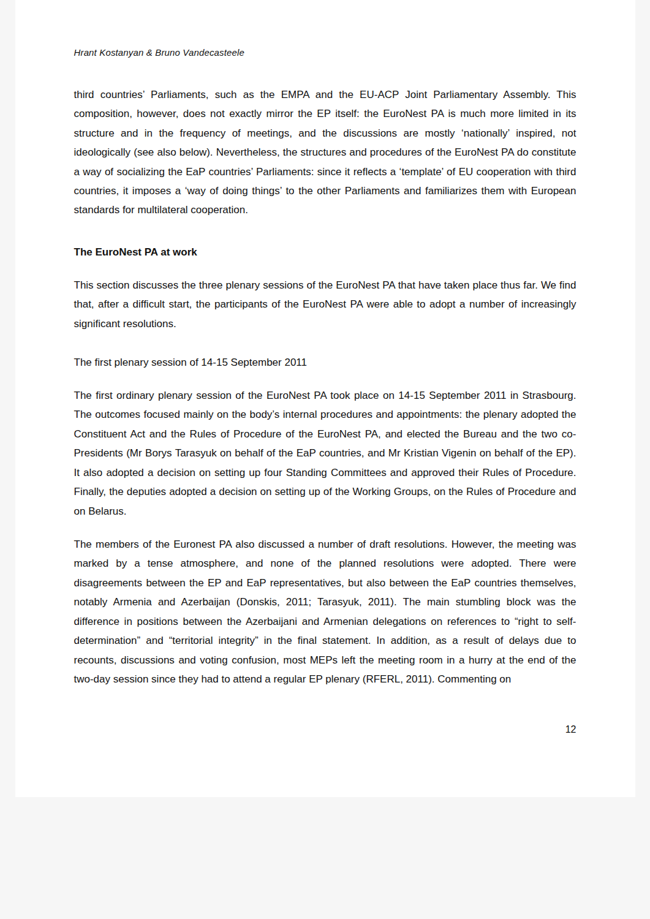Hrant Kostanyan & Bruno Vandecasteele
third countries’ Parliaments, such as the EMPA and the EU-ACP Joint Parliamentary Assembly. This composition, however, does not exactly mirror the EP itself: the EuroNest PA is much more limited in its structure and in the frequency of meetings, and the discussions are mostly ‘nationally’ inspired, not ideologically (see also below). Nevertheless, the structures and procedures of the EuroNest PA do constitute a way of socializing the EaP countries’ Parliaments: since it reflects a ‘template’ of EU cooperation with third countries, it imposes a ‘way of doing things’ to the other Parliaments and familiarizes them with European standards for multilateral cooperation.
The EuroNest PA at work
This section discusses the three plenary sessions of the EuroNest PA that have taken place thus far. We find that, after a difficult start, the participants of the EuroNest PA were able to adopt a number of increasingly significant resolutions.
The first plenary session of 14-15 September 2011
The first ordinary plenary session of the EuroNest PA took place on 14-15 September 2011 in Strasbourg. The outcomes focused mainly on the body’s internal procedures and appointments: the plenary adopted the Constituent Act and the Rules of Procedure of the EuroNest PA, and elected the Bureau and the two co-Presidents (Mr Borys Tarasyuk on behalf of the EaP countries, and Mr Kristian Vigenin on behalf of the EP). It also adopted a decision on setting up four Standing Committees and approved their Rules of Procedure. Finally, the deputies adopted a decision on setting up of the Working Groups, on the Rules of Procedure and on Belarus.
The members of the Euronest PA also discussed a number of draft resolutions. However, the meeting was marked by a tense atmosphere, and none of the planned resolutions were adopted. There were disagreements between the EP and EaP representatives, but also between the EaP countries themselves, notably Armenia and Azerbaijan (Donskis, 2011; Tarasyuk, 2011). The main stumbling block was the difference in positions between the Azerbaijani and Armenian delegations on references to “right to self-determination” and “territorial integrity” in the final statement. In addition, as a result of delays due to recounts, discussions and voting confusion, most MEPs left the meeting room in a hurry at the end of the two-day session since they had to attend a regular EP plenary (RFERL, 2011). Commenting on
12